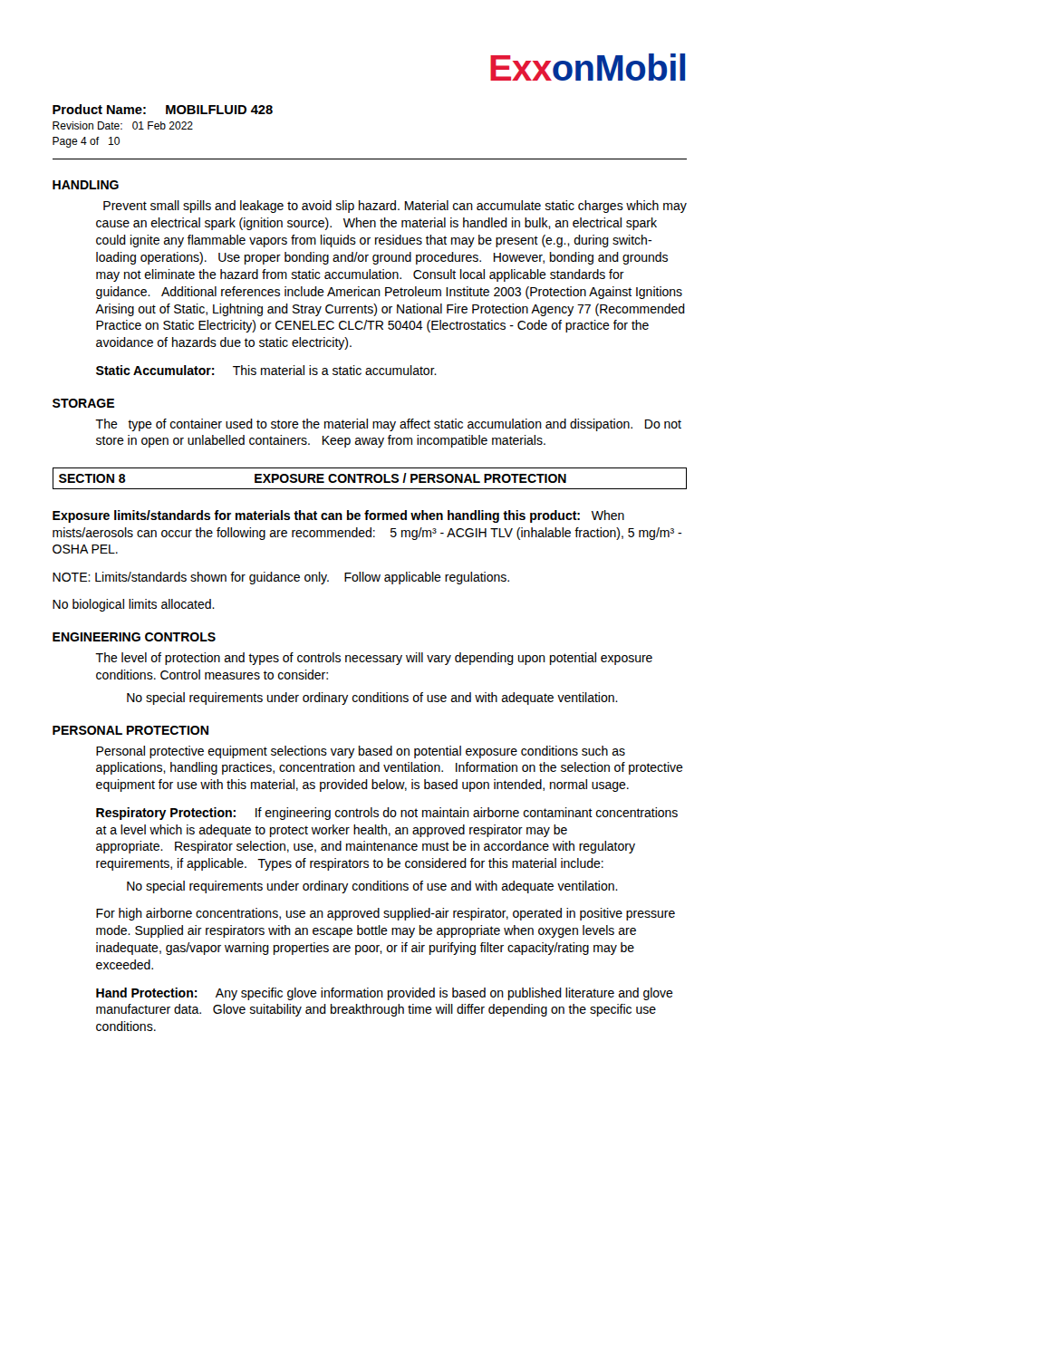ExxonMobil
Product Name: MOBILFLUID 428
Revision Date: 01 Feb 2022
Page 4 of 10
HANDLING
Prevent small spills and leakage to avoid slip hazard. Material can accumulate static charges which may cause an electrical spark (ignition source). When the material is handled in bulk, an electrical spark could ignite any flammable vapors from liquids or residues that may be present (e.g., during switch-loading operations). Use proper bonding and/or ground procedures. However, bonding and grounds may not eliminate the hazard from static accumulation. Consult local applicable standards for guidance. Additional references include American Petroleum Institute 2003 (Protection Against Ignitions Arising out of Static, Lightning and Stray Currents) or National Fire Protection Agency 77 (Recommended Practice on Static Electricity) or CENELEC CLC/TR 50404 (Electrostatics - Code of practice for the avoidance of hazards due to static electricity).
Static Accumulator: This material is a static accumulator.
STORAGE
The type of container used to store the material may affect static accumulation and dissipation. Do not store in open or unlabelled containers. Keep away from incompatible materials.
SECTION 8
EXPOSURE CONTROLS / PERSONAL PROTECTION
Exposure limits/standards for materials that can be formed when handling this product: When mists/aerosols can occur the following are recommended: 5 mg/m³ - ACGIH TLV (inhalable fraction), 5 mg/m³ - OSHA PEL.
NOTE: Limits/standards shown for guidance only. Follow applicable regulations.
No biological limits allocated.
ENGINEERING CONTROLS
The level of protection and types of controls necessary will vary depending upon potential exposure conditions. Control measures to consider:
No special requirements under ordinary conditions of use and with adequate ventilation.
PERSONAL PROTECTION
Personal protective equipment selections vary based on potential exposure conditions such as applications, handling practices, concentration and ventilation. Information on the selection of protective equipment for use with this material, as provided below, is based upon intended, normal usage.
Respiratory Protection: If engineering controls do not maintain airborne contaminant concentrations at a level which is adequate to protect worker health, an approved respirator may be appropriate. Respirator selection, use, and maintenance must be in accordance with regulatory requirements, if applicable. Types of respirators to be considered for this material include:
No special requirements under ordinary conditions of use and with adequate ventilation.
For high airborne concentrations, use an approved supplied-air respirator, operated in positive pressure mode. Supplied air respirators with an escape bottle may be appropriate when oxygen levels are inadequate, gas/vapor warning properties are poor, or if air purifying filter capacity/rating may be exceeded.
Hand Protection: Any specific glove information provided is based on published literature and glove manufacturer data. Glove suitability and breakthrough time will differ depending on the specific use conditions.